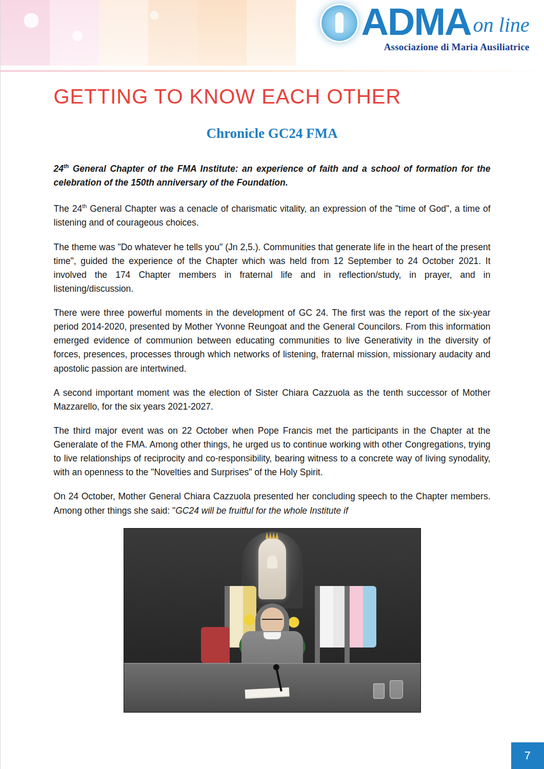ADMA on line Associazione di Maria Ausiliatrice
GETTING TO KNOW EACH OTHER
Chronicle GC24 FMA
24th General Chapter of the FMA Institute: an experience of faith and a school of formation for the celebration of the 150th anniversary of the Foundation.
The 24th General Chapter was a cenacle of charismatic vitality, an expression of the "time of God", a time of listening and of courageous choices.
The theme was "Do whatever he tells you" (Jn 2,5.). Communities that generate life in the heart of the present time", guided the experience of the Chapter which was held from 12 September to 24 October 2021. It involved the 174 Chapter members in fraternal life and in reflection/study, in prayer, and in listening/discussion.
There were three powerful moments in the development of GC 24. The first was the report of the six-year period 2014-2020, presented by Mother Yvonne Reungoat and the General Councilors. From this information emerged evidence of communion between educating communities to live Generativity in the diversity of forces, presences, processes through which networks of listening, fraternal mission, missionary audacity and apostolic passion are intertwined.
A second important moment was the election of Sister Chiara Cazzuola as the tenth successor of Mother Mazzarello, for the six years 2021-2027.
The third major event was on 22 October when Pope Francis met the participants in the Chapter at the Generalate of the FMA. Among other things, he urged us to continue working with other Congregations, trying to live relationships of reciprocity and co-responsibility, bearing witness to a concrete way of living synodality, with an openness to the "Novelties and Surprises" of the Holy Spirit.
On 24 October, Mother General Chiara Cazzuola presented her concluding speech to the Chapter members. Among other things she said: "GC24 will be fruitful for the whole Institute if
7